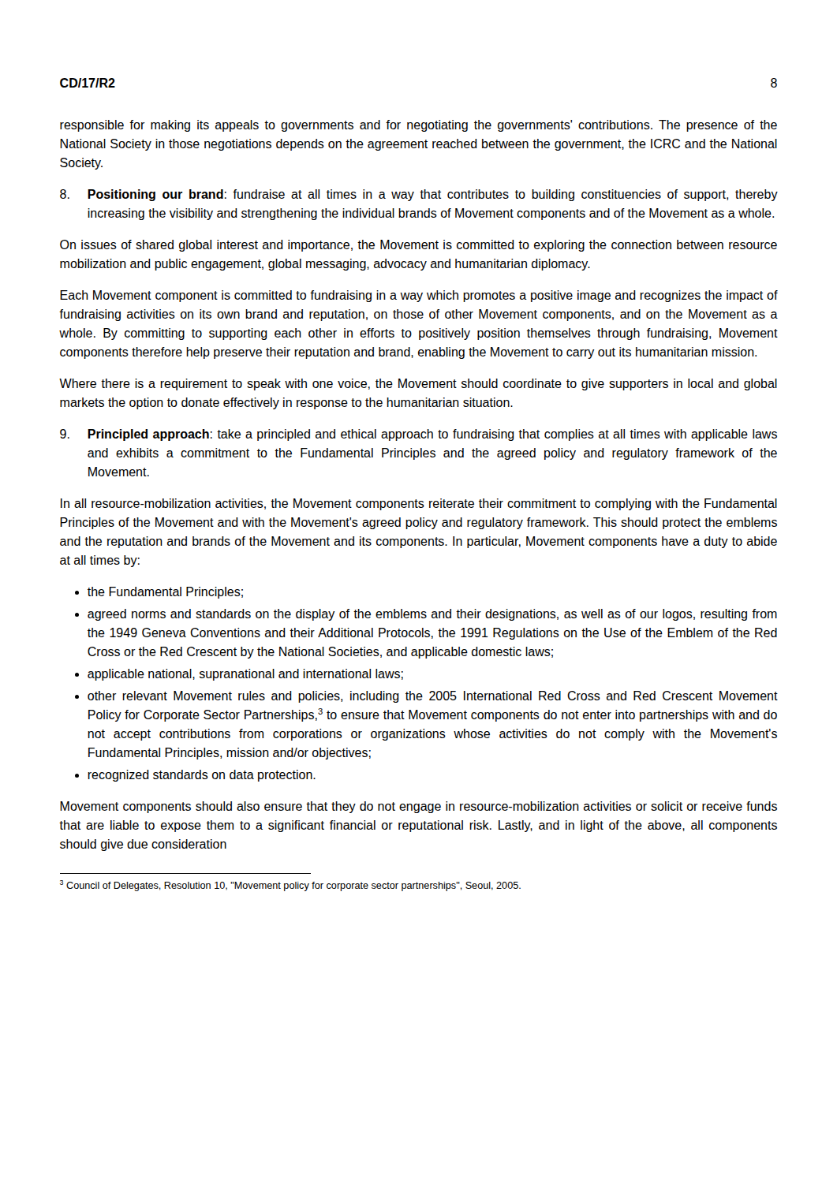CD/17/R2 8
responsible for making its appeals to governments and for negotiating the governments' contributions. The presence of the National Society in those negotiations depends on the agreement reached between the government, the ICRC and the National Society.
8. Positioning our brand: fundraise at all times in a way that contributes to building constituencies of support, thereby increasing the visibility and strengthening the individual brands of Movement components and of the Movement as a whole.
On issues of shared global interest and importance, the Movement is committed to exploring the connection between resource mobilization and public engagement, global messaging, advocacy and humanitarian diplomacy.
Each Movement component is committed to fundraising in a way which promotes a positive image and recognizes the impact of fundraising activities on its own brand and reputation, on those of other Movement components, and on the Movement as a whole. By committing to supporting each other in efforts to positively position themselves through fundraising, Movement components therefore help preserve their reputation and brand, enabling the Movement to carry out its humanitarian mission.
Where there is a requirement to speak with one voice, the Movement should coordinate to give supporters in local and global markets the option to donate effectively in response to the humanitarian situation.
9. Principled approach: take a principled and ethical approach to fundraising that complies at all times with applicable laws and exhibits a commitment to the Fundamental Principles and the agreed policy and regulatory framework of the Movement.
In all resource-mobilization activities, the Movement components reiterate their commitment to complying with the Fundamental Principles of the Movement and with the Movement's agreed policy and regulatory framework. This should protect the emblems and the reputation and brands of the Movement and its components. In particular, Movement components have a duty to abide at all times by:
the Fundamental Principles;
agreed norms and standards on the display of the emblems and their designations, as well as of our logos, resulting from the 1949 Geneva Conventions and their Additional Protocols, the 1991 Regulations on the Use of the Emblem of the Red Cross or the Red Crescent by the National Societies, and applicable domestic laws;
applicable national, supranational and international laws;
other relevant Movement rules and policies, including the 2005 International Red Cross and Red Crescent Movement Policy for Corporate Sector Partnerships,3 to ensure that Movement components do not enter into partnerships with and do not accept contributions from corporations or organizations whose activities do not comply with the Movement's Fundamental Principles, mission and/or objectives;
recognized standards on data protection.
Movement components should also ensure that they do not engage in resource-mobilization activities or solicit or receive funds that are liable to expose them to a significant financial or reputational risk. Lastly, and in light of the above, all components should give due consideration
3 Council of Delegates, Resolution 10, "Movement policy for corporate sector partnerships", Seoul, 2005.